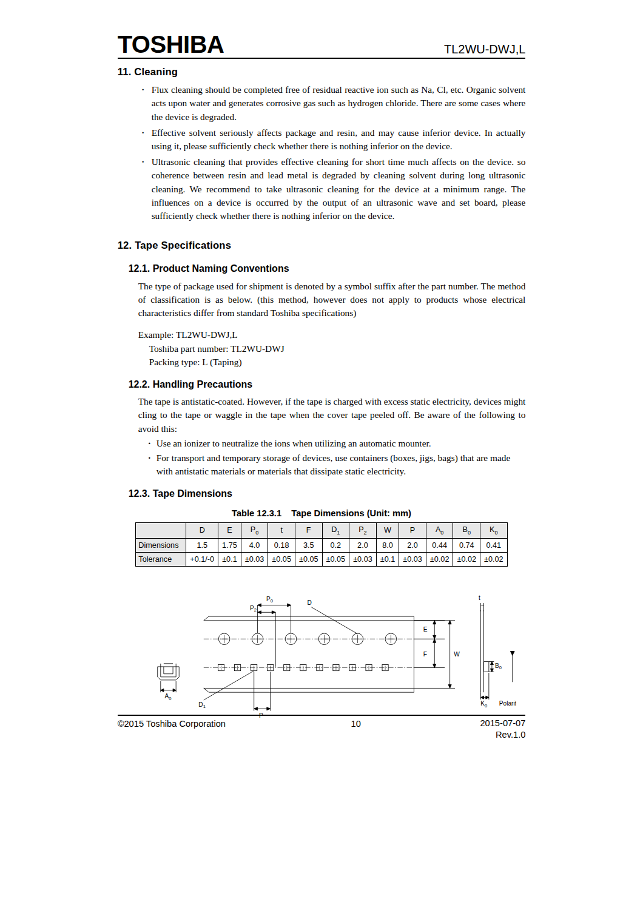TOSHIBA
TL2WU-DWJ,L
11. Cleaning
Flux cleaning should be completed free of residual reactive ion such as Na, Cl, etc. Organic solvent acts upon water and generates corrosive gas such as hydrogen chloride. There are some cases where the device is degraded.
Effective solvent seriously affects package and resin, and may cause inferior device. In actually using it, please sufficiently check whether there is nothing inferior on the device.
Ultrasonic cleaning that provides effective cleaning for short time much affects on the device. so coherence between resin and lead metal is degraded by cleaning solvent during long ultrasonic cleaning. We recommend to take ultrasonic cleaning for the device at a minimum range. The influences on a device is occurred by the output of an ultrasonic wave and set board, please sufficiently check whether there is nothing inferior on the device.
12. Tape Specifications
12.1. Product Naming Conventions
The type of package used for shipment is denoted by a symbol suffix after the part number. The method of classification is as below. (this method, however does not apply to products whose electrical characteristics differ from standard Toshiba specifications)
Example: TL2WU-DWJ,L
Toshiba part number: TL2WU-DWJ
Packing type: L (Taping)
12.2. Handling Precautions
The tape is antistatic-coated. However, if the tape is charged with excess static electricity, devices might cling to the tape or waggle in the tape when the cover tape peeled off. Be aware of the following to avoid this:
Use an ionizer to neutralize the ions when utilizing an automatic mounter.
For transport and temporary storage of devices, use containers (boxes, jigs, bags) that are made with antistatic materials or materials that dissipate static electricity.
12.3. Tape Dimensions
Table 12.3.1 Tape Dimensions (Unit: mm)
| | D | E | P 0 | t | F | D 1 | P 2 | W | P | A 0 | B 0 | K 0 |
| --- | --- | --- | --- | --- | --- | --- | --- | --- | --- | --- | --- | --- |
| Dimensions | 1.5 | 1.75 | 4.0 | 0.18 | 3.5 | 0.2 | 2.0 | 8.0 | 2.0 | 0.44 | 0.74 | 0.41 |
| Tolerance | +0.1/-0 | ±0.1 | ±0.03 | ±0.05 | ±0.05 | ±0.05 | ±0.03 | ±0.1 | ±0.03 | ±0.02 | ±0.02 | ±0.02 |
A0 P0 P2 D D1 P E F W t B0 K0 Polarity
©2015 Toshiba Corporation
10
2015-07-07
Rev.1.0